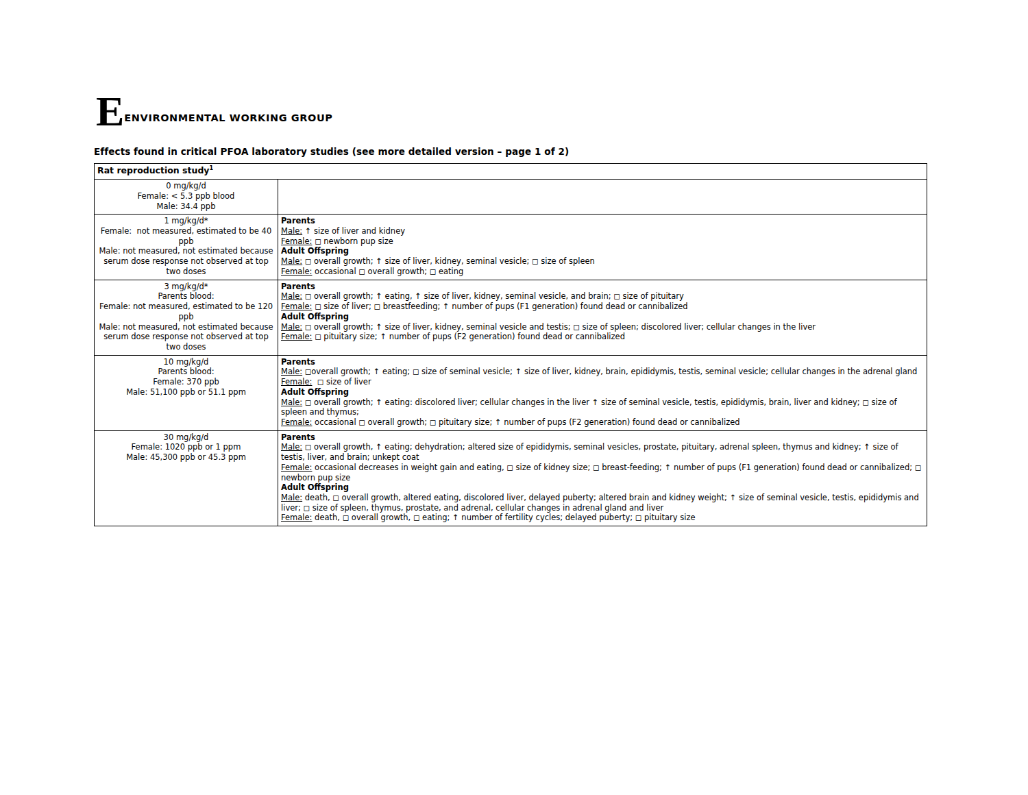E ENVIRONMENTAL WORKING GROUP
Effects found in critical PFOA laboratory studies (see more detailed version – page 1 of 2)
| Rat reproduction study 1 |
| --- |
| 0 mg/kg/d Female: < 5.3 ppb blood Male: 34.4 ppb | |
| 1 mg/kg/d* Female: not measured, estimated to be 40 ppb Male: not measured, not estimated because serum dose response not observed at top two doses | Parents Male: ↑ size of liver and kidney Female: ◻ newborn pup size Adult Offspring Male: ◻ overall growth; ↑ size of liver, kidney, seminal vesicle; ◻ size of spleen Female: occasional ◻ overall growth; ◻ eating |
| 3 mg/kg/d* Parents blood: Female: not measured, estimated to be 120 ppb Male: not measured, not estimated because serum dose response not observed at top two doses | Parents Male: ◻ overall growth; ↑ eating, ↑ size of liver, kidney, seminal vesicle, and brain; ◻ size of pituitary Female: ◻ size of liver; ◻ breastfeeding; ↑ number of pups (F1 generation) found dead or cannibalized Adult Offspring Male: ◻ overall growth; ↑ size of liver, kidney, seminal vesicle and testis; ◻ size of spleen; discolored liver; cellular changes in the liver Female: ◻ pituitary size; ↑ number of pups (F2 generation) found dead or cannibalized |
| 10 mg/kg/d Parents blood: Female: 370 ppb Male: 51,100 ppb or 51.1 ppm | Parents Male: ◻ overall growth; ↑ eating; ◻ size of seminal vesicle; ↑ size of liver, kidney, brain, epididymis, testis, seminal vesicle; cellular changes in the adrenal gland Female: ◻ size of liver Adult Offspring Male: ◻ overall growth; ↑ eating: discolored liver; cellular changes in the liver ↑ size of seminal vesicle, testis, epididymis, brain, liver and kidney; ◻ size of spleen and thymus; Female: occasional ◻ overall growth; ◻ pituitary size; ↑ number of pups (F2 generation) found dead or cannibalized |
| 30 mg/kg/d Female: 1020 ppb or 1 ppm Male: 45,300 ppb or 45.3 ppm | Parents Male: ◻ overall growth, ↑ eating; dehydration; altered size of epididymis, seminal vesicles, prostate, pituitary, adrenal spleen, thymus and kidney; ↑ size of testis, liver, and brain; unkept coat Female: occasional decreases in weight gain and eating, ◻ size of kidney size; ◻ breast-feeding; ↑ number of pups (F1 generation) found dead or cannibalized; ◻ newborn pup size Adult Offspring Male: death, ◻ overall growth, altered eating, discolored liver, delayed puberty; altered brain and kidney weight; ↑ size of seminal vesicle, testis, epididymis and liver; ◻ size of spleen, thymus, prostate, and adrenal, cellular changes in adrenal gland and liver Female: death, ◻ overall growth, ◻ eating; ↑ number of fertility cycles; delayed puberty; ◻ pituitary size |